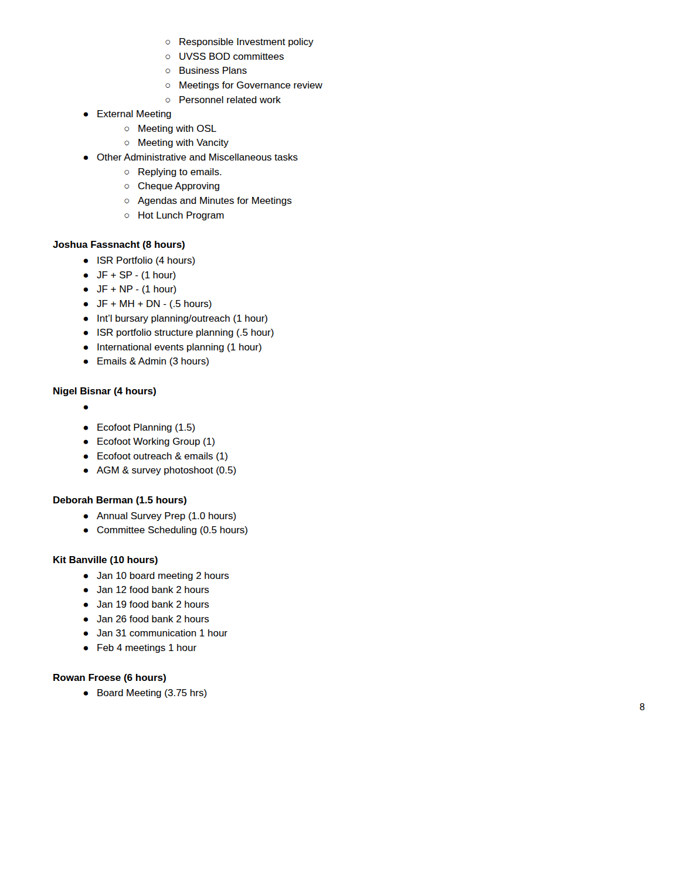Responsible Investment policy
UVSS BOD committees
Business Plans
Meetings for Governance review
Personnel related work
External Meeting
Meeting with OSL
Meeting with Vancity
Other Administrative and Miscellaneous tasks
Replying to emails.
Cheque Approving
Agendas and Minutes for Meetings
Hot Lunch Program
Joshua Fassnacht (8 hours)
ISR Portfolio (4 hours)
JF + SP - (1 hour)
JF + NP - (1 hour)
JF + MH + DN - (.5 hours)
Int’l bursary planning/outreach (1 hour)
ISR portfolio structure planning (.5 hour)
International events planning (1 hour)
Emails & Admin (3 hours)
Nigel Bisnar (4 hours)
Ecofoot Planning (1.5)
Ecofoot Working Group (1)
Ecofoot outreach & emails (1)
AGM & survey photoshoot (0.5)
Deborah Berman (1.5 hours)
Annual Survey Prep (1.0 hours)
Committee Scheduling (0.5 hours)
Kit Banville (10 hours)
Jan 10 board meeting 2 hours
Jan 12 food bank 2 hours
Jan 19 food bank 2 hours
Jan 26 food bank 2 hours
Jan 31 communication 1 hour
Feb 4 meetings 1 hour
Rowan Froese (6 hours)
Board Meeting (3.75 hrs)
8